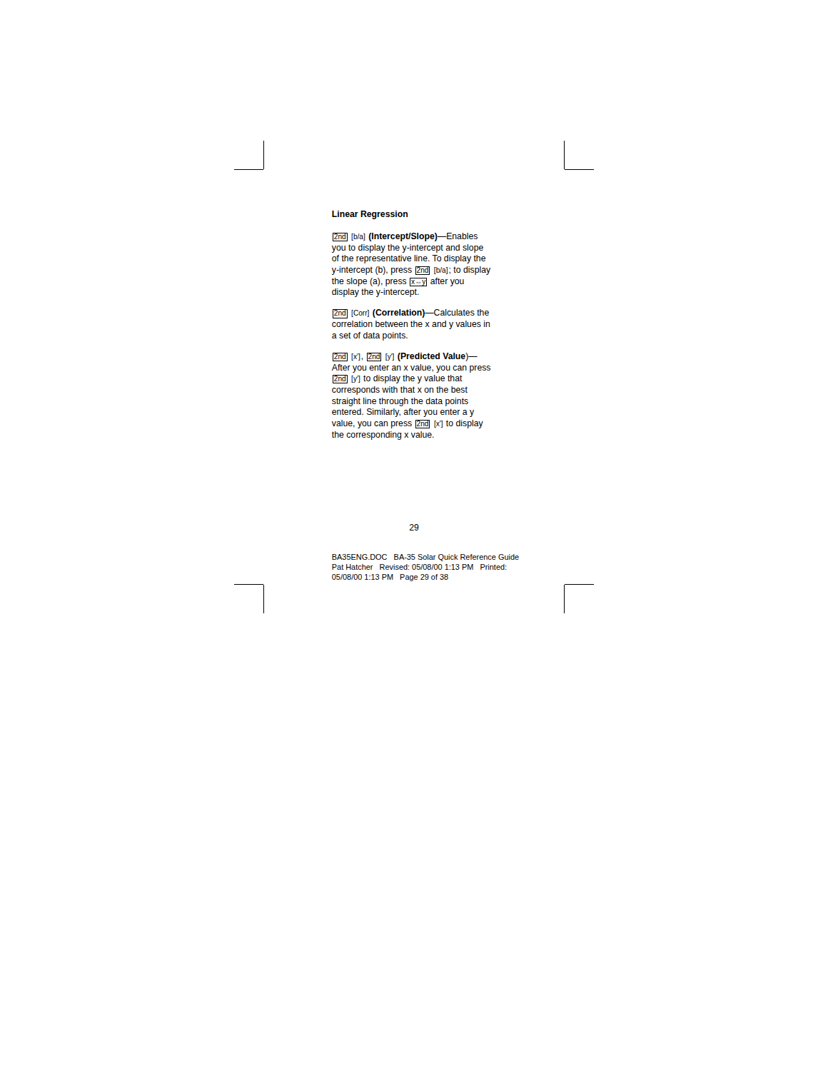Linear Regression
2nd [b/a] (Intercept/Slope)—Enables you to display the y-intercept and slope of the representative line. To display the y-intercept (b), press 2nd [b/a]; to display the slope (a), press x⇔y after you display the y-intercept.
2nd [Corr] (Correlation)—Calculates the correlation between the x and y values in a set of data points.
2nd [x′], 2nd [y′] (Predicted Value)—After you enter an x value, you can press 2nd [y′] to display the y value that corresponds with that x on the best straight line through the data points entered. Similarly, after you enter a y value, you can press 2nd [x′] to display the corresponding x value.
29
BA35ENG.DOC BA-35 Solar Quick Reference Guide
Pat Hatcher Revised: 05/08/00 1:13 PM Printed:
05/08/00 1:13 PM Page 29 of 38